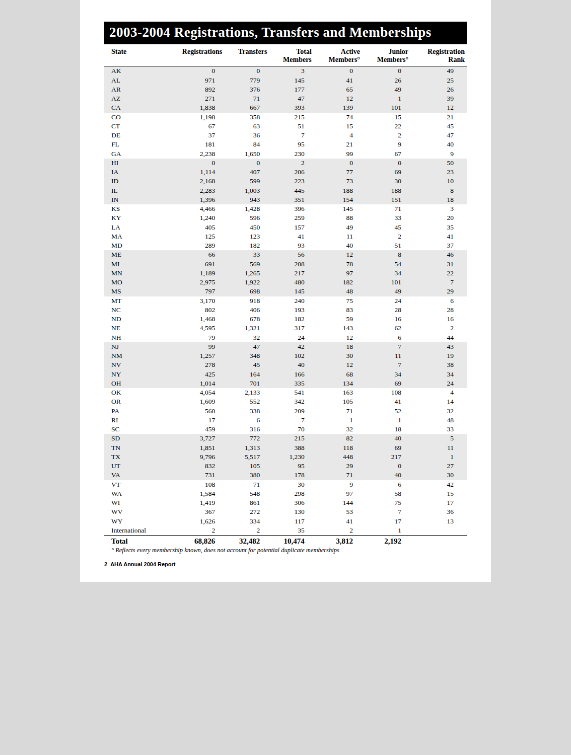2003-2004 Registrations, Transfers and Memberships
| State | Registrations | Transfers | Total Members | Active Members° | Junior Members° | Registration Rank |
| --- | --- | --- | --- | --- | --- | --- |
| AK | 0 | 0 | 3 | 0 | 0 | 49 |
| AL | 971 | 779 | 145 | 41 | 26 | 25 |
| AR | 892 | 376 | 177 | 65 | 49 | 26 |
| AZ | 271 | 71 | 47 | 12 | 1 | 39 |
| CA | 1,838 | 667 | 393 | 139 | 101 | 12 |
| CO | 1,198 | 358 | 215 | 74 | 15 | 21 |
| CT | 67 | 63 | 51 | 15 | 22 | 45 |
| DE | 37 | 36 | 7 | 4 | 2 | 47 |
| FL | 181 | 84 | 95 | 21 | 9 | 40 |
| GA | 2,238 | 1,650 | 230 | 99 | 67 | 9 |
| HI | 0 | 0 | 2 | 0 | 0 | 50 |
| IA | 1,114 | 407 | 206 | 77 | 69 | 23 |
| ID | 2,168 | 599 | 223 | 73 | 30 | 10 |
| IL | 2,283 | 1,003 | 445 | 188 | 188 | 8 |
| IN | 1,396 | 943 | 351 | 154 | 151 | 18 |
| KS | 4,466 | 1,428 | 396 | 145 | 71 | 3 |
| KY | 1,240 | 596 | 259 | 88 | 33 | 20 |
| LA | 405 | 450 | 157 | 49 | 45 | 35 |
| MA | 125 | 123 | 41 | 11 | 2 | 41 |
| MD | 289 | 182 | 93 | 40 | 51 | 37 |
| ME | 66 | 33 | 56 | 12 | 8 | 46 |
| MI | 691 | 569 | 208 | 78 | 54 | 31 |
| MN | 1,189 | 1,265 | 217 | 97 | 34 | 22 |
| MO | 2,975 | 1,922 | 480 | 182 | 101 | 7 |
| MS | 797 | 698 | 145 | 48 | 49 | 29 |
| MT | 3,170 | 918 | 240 | 75 | 24 | 6 |
| NC | 802 | 406 | 193 | 83 | 28 | 28 |
| ND | 1,468 | 678 | 182 | 59 | 16 | 16 |
| NE | 4,595 | 1,321 | 317 | 143 | 62 | 2 |
| NH | 79 | 32 | 24 | 12 | 6 | 44 |
| NJ | 99 | 47 | 42 | 18 | 7 | 43 |
| NM | 1,257 | 348 | 102 | 30 | 11 | 19 |
| NV | 278 | 45 | 40 | 12 | 7 | 38 |
| NY | 425 | 164 | 166 | 68 | 34 | 34 |
| OH | 1,014 | 701 | 335 | 134 | 69 | 24 |
| OK | 4,054 | 2,133 | 541 | 163 | 108 | 4 |
| OR | 1,609 | 552 | 342 | 105 | 41 | 14 |
| PA | 560 | 338 | 209 | 71 | 52 | 32 |
| RI | 17 | 6 | 7 | 1 | 1 | 48 |
| SC | 459 | 316 | 70 | 32 | 18 | 33 |
| SD | 3,727 | 772 | 215 | 82 | 40 | 5 |
| TN | 1,851 | 1,313 | 388 | 118 | 69 | 11 |
| TX | 9,796 | 5,517 | 1,230 | 448 | 217 | 1 |
| UT | 832 | 105 | 95 | 29 | 0 | 27 |
| VA | 731 | 380 | 178 | 71 | 40 | 30 |
| VT | 108 | 71 | 30 | 9 | 6 | 42 |
| WA | 1,584 | 548 | 298 | 97 | 58 | 15 |
| WI | 1,419 | 861 | 306 | 144 | 75 | 17 |
| WV | 367 | 272 | 130 | 53 | 7 | 36 |
| WY | 1,626 | 334 | 117 | 41 | 17 | 13 |
| International | 2 | 2 | 35 | 2 | 1 | |
| Total | 68,826 | 32,482 | 10,474 | 3,812 | 2,192 | |
° Reflects every membership known, does not account for potential duplicate memberships
2 AHA Annual 2004 Report